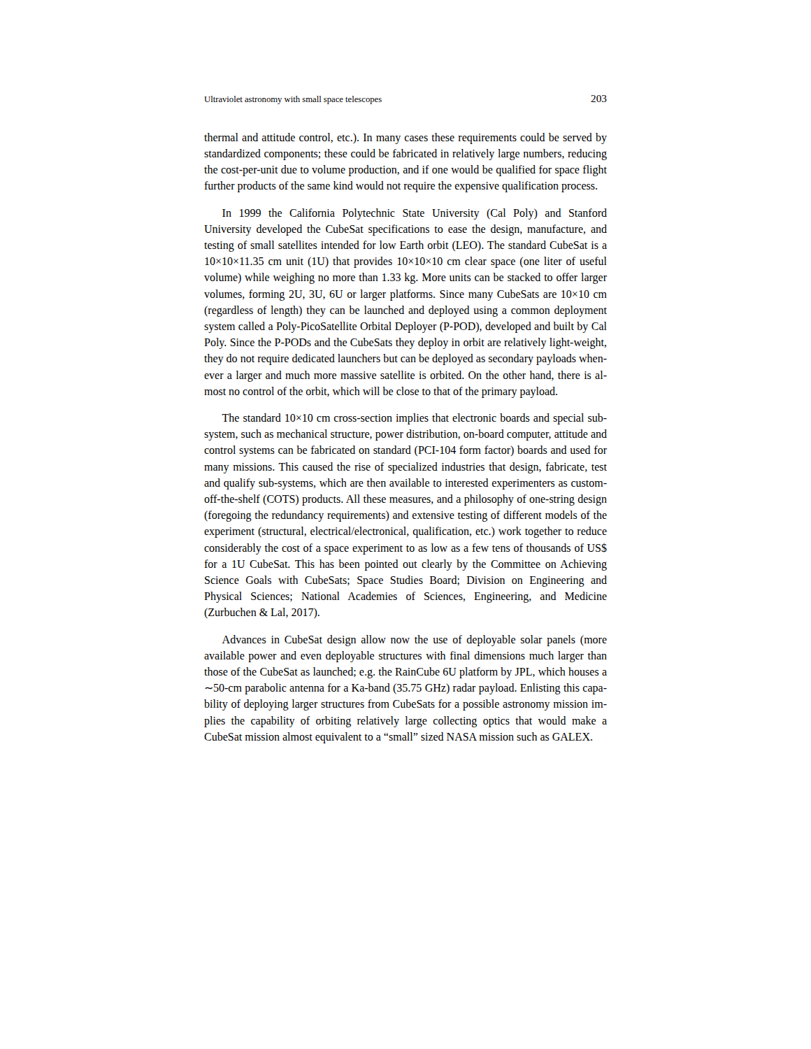Ultraviolet astronomy with small space telescopes 203
thermal and attitude control, etc.). In many cases these requirements could be served by standardized components; these could be fabricated in relatively large numbers, reducing the cost-per-unit due to volume production, and if one would be qualified for space flight further products of the same kind would not require the expensive qualification process.
In 1999 the California Polytechnic State University (Cal Poly) and Stanford University developed the CubeSat specifications to ease the design, manufacture, and testing of small satellites intended for low Earth orbit (LEO). The standard CubeSat is a 10×10×11.35 cm unit (1U) that provides 10×10×10 cm clear space (one liter of useful volume) while weighing no more than 1.33 kg. More units can be stacked to offer larger volumes, forming 2U, 3U, 6U or larger platforms. Since many CubeSats are 10×10 cm (regardless of length) they can be launched and deployed using a common deployment system called a Poly-PicoSatellite Orbital Deployer (P-POD), developed and built by Cal Poly. Since the P-PODs and the CubeSats they deploy in orbit are relatively light-weight, they do not require dedicated launchers but can be deployed as secondary payloads whenever a larger and much more massive satellite is orbited. On the other hand, there is almost no control of the orbit, which will be close to that of the primary payload.
The standard 10×10 cm cross-section implies that electronic boards and special sub-system, such as mechanical structure, power distribution, on-board computer, attitude and control systems can be fabricated on standard (PCI-104 form factor) boards and used for many missions. This caused the rise of specialized industries that design, fabricate, test and qualify sub-systems, which are then available to interested experimenters as custom-off-the-shelf (COTS) products. All these measures, and a philosophy of one-string design (foregoing the redundancy requirements) and extensive testing of different models of the experiment (structural, electrical/electronical, qualification, etc.) work together to reduce considerably the cost of a space experiment to as low as a few tens of thousands of US$ for a 1U CubeSat. This has been pointed out clearly by the Committee on Achieving Science Goals with CubeSats; Space Studies Board; Division on Engineering and Physical Sciences; National Academies of Sciences, Engineering, and Medicine (Zurbuchen & Lal, 2017).
Advances in CubeSat design allow now the use of deployable solar panels (more available power and even deployable structures with final dimensions much larger than those of the CubeSat as launched; e.g. the RainCube 6U platform by JPL, which houses a ∼50-cm parabolic antenna for a Ka-band (35.75 GHz) radar payload. Enlisting this capability of deploying larger structures from CubeSats for a possible astronomy mission implies the capability of orbiting relatively large collecting optics that would make a CubeSat mission almost equivalent to a “small” sized NASA mission such as GALEX.